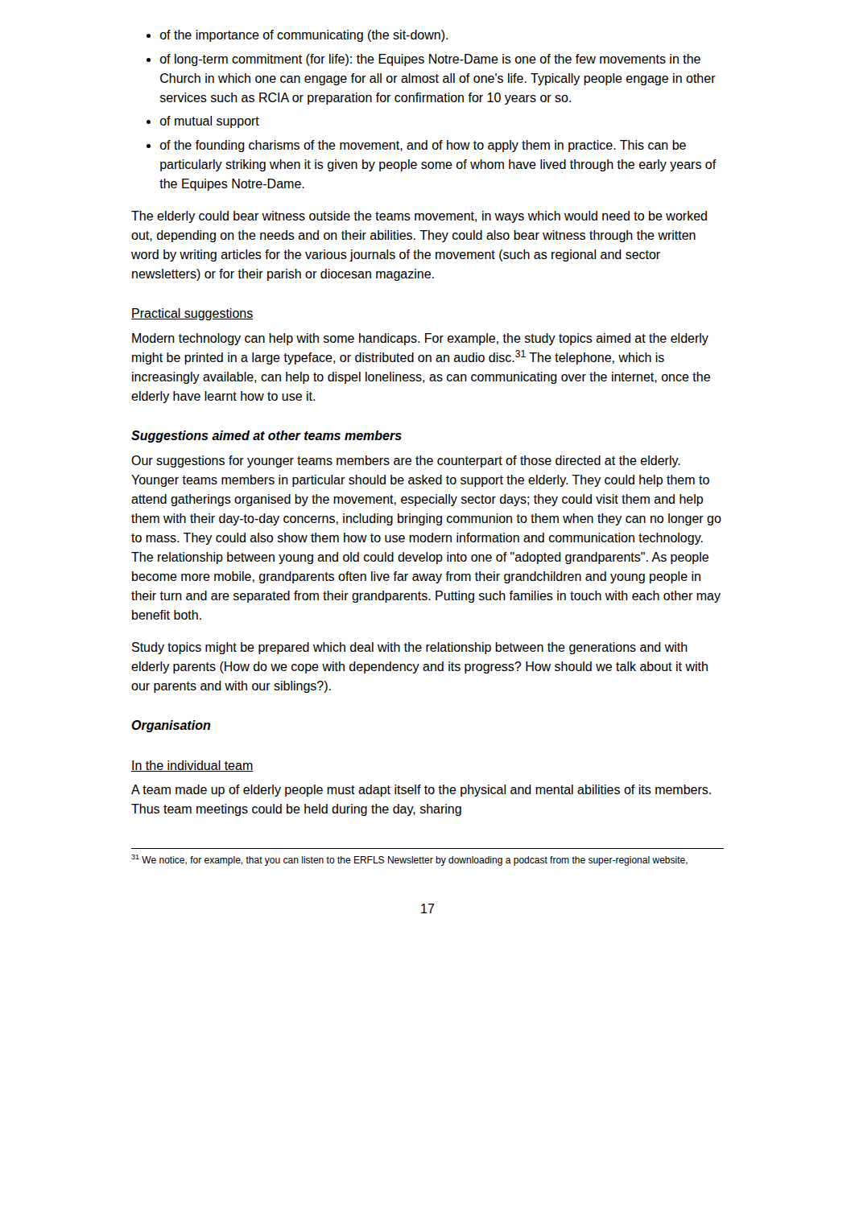of the importance of communicating (the sit-down).
of long-term commitment (for life): the Equipes Notre-Dame is one of the few movements in the Church in which one can engage for all or almost all of one's life. Typically people engage in other services such as RCIA or preparation for confirmation for 10 years or so.
of mutual support
of the founding charisms of the movement, and of how to apply them in practice. This can be particularly striking when it is given by people some of whom have lived through the early years of the Equipes Notre-Dame.
The elderly could bear witness outside the teams movement, in ways which would need to be worked out, depending on the needs and on their abilities. They could also bear witness through the written word by writing articles for the various journals of the movement (such as regional and sector newsletters) or for their parish or diocesan magazine.
Practical suggestions
Modern technology can help with some handicaps. For example, the study topics aimed at the elderly might be printed in a large typeface, or distributed on an audio disc.31 The telephone, which is increasingly available, can help to dispel loneliness, as can communicating over the internet, once the elderly have learnt how to use it.
Suggestions aimed at other teams members
Our suggestions for younger teams members are the counterpart of those directed at the elderly. Younger teams members in particular should be asked to support the elderly. They could help them to attend gatherings organised by the movement, especially sector days; they could visit them and help them with their day-to-day concerns, including bringing communion to them when they can no longer go to mass. They could also show them how to use modern information and communication technology. The relationship between young and old could develop into one of "adopted grandparents". As people become more mobile, grandparents often live far away from their grandchildren and young people in their turn and are separated from their grandparents. Putting such families in touch with each other may benefit both.
Study topics might be prepared which deal with the relationship between the generations and with elderly parents (How do we cope with dependency and its progress? How should we talk about it with our parents and with our siblings?).
Organisation
In the individual team
A team made up of elderly people must adapt itself to the physical and mental abilities of its members. Thus team meetings could be held during the day, sharing
31 We notice, for example, that you can listen to the ERFLS Newsletter by downloading a podcast from the super-regional website,
17